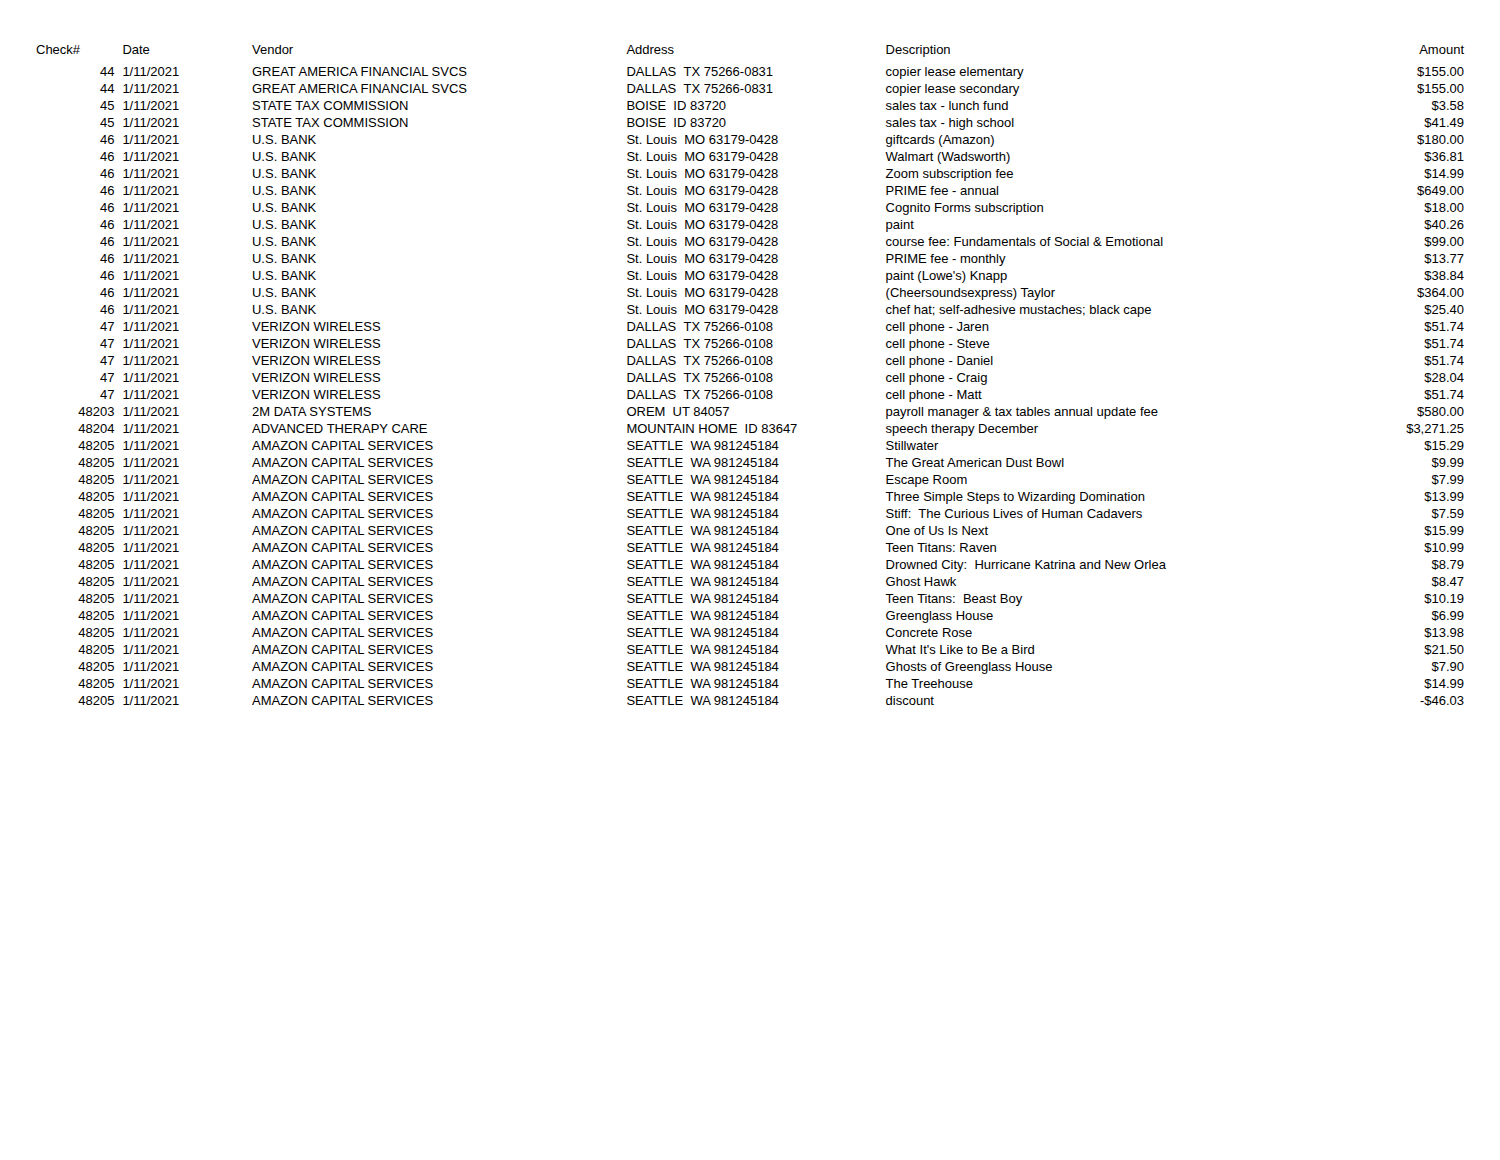| Check# | Date | Vendor | Address | Description | Amount |
| --- | --- | --- | --- | --- | --- |
| 44 | 1/11/2021 | GREAT AMERICA FINANCIAL SVCS | DALLAS TX 75266-0831 | copier lease elementary | $155.00 |
| 44 | 1/11/2021 | GREAT AMERICA FINANCIAL SVCS | DALLAS TX 75266-0831 | copier lease secondary | $155.00 |
| 45 | 1/11/2021 | STATE TAX COMMISSION | BOISE ID 83720 | sales tax - lunch fund | $3.58 |
| 45 | 1/11/2021 | STATE TAX COMMISSION | BOISE ID 83720 | sales tax - high school | $41.49 |
| 46 | 1/11/2021 | U.S. BANK | St. Louis MO 63179-0428 | giftcards (Amazon) | $180.00 |
| 46 | 1/11/2021 | U.S. BANK | St. Louis MO 63179-0428 | Walmart (Wadsworth) | $36.81 |
| 46 | 1/11/2021 | U.S. BANK | St. Louis MO 63179-0428 | Zoom subscription fee | $14.99 |
| 46 | 1/11/2021 | U.S. BANK | St. Louis MO 63179-0428 | PRIME fee - annual | $649.00 |
| 46 | 1/11/2021 | U.S. BANK | St. Louis MO 63179-0428 | Cognito Forms subscription | $18.00 |
| 46 | 1/11/2021 | U.S. BANK | St. Louis MO 63179-0428 | paint | $40.26 |
| 46 | 1/11/2021 | U.S. BANK | St. Louis MO 63179-0428 | course fee: Fundamentals of Social & Emotional | $99.00 |
| 46 | 1/11/2021 | U.S. BANK | St. Louis MO 63179-0428 | PRIME fee - monthly | $13.77 |
| 46 | 1/11/2021 | U.S. BANK | St. Louis MO 63179-0428 | paint (Lowe's) Knapp | $38.84 |
| 46 | 1/11/2021 | U.S. BANK | St. Louis MO 63179-0428 | (Cheersoundsexpress) Taylor | $364.00 |
| 46 | 1/11/2021 | U.S. BANK | St. Louis MO 63179-0428 | chef hat; self-adhesive mustaches; black cape | $25.40 |
| 47 | 1/11/2021 | VERIZON WIRELESS | DALLAS TX 75266-0108 | cell phone - Jaren | $51.74 |
| 47 | 1/11/2021 | VERIZON WIRELESS | DALLAS TX 75266-0108 | cell phone - Steve | $51.74 |
| 47 | 1/11/2021 | VERIZON WIRELESS | DALLAS TX 75266-0108 | cell phone - Daniel | $51.74 |
| 47 | 1/11/2021 | VERIZON WIRELESS | DALLAS TX 75266-0108 | cell phone - Craig | $28.04 |
| 47 | 1/11/2021 | VERIZON WIRELESS | DALLAS TX 75266-0108 | cell phone - Matt | $51.74 |
| 48203 | 1/11/2021 | 2M DATA SYSTEMS | OREM UT 84057 | payroll manager & tax tables annual update fee | $580.00 |
| 48204 | 1/11/2021 | ADVANCED THERAPY CARE | MOUNTAIN HOME ID 83647 | speech therapy December | $3,271.25 |
| 48205 | 1/11/2021 | AMAZON CAPITAL SERVICES | SEATTLE WA 981245184 | Stillwater | $15.29 |
| 48205 | 1/11/2021 | AMAZON CAPITAL SERVICES | SEATTLE WA 981245184 | The Great American Dust Bowl | $9.99 |
| 48205 | 1/11/2021 | AMAZON CAPITAL SERVICES | SEATTLE WA 981245184 | Escape Room | $7.99 |
| 48205 | 1/11/2021 | AMAZON CAPITAL SERVICES | SEATTLE WA 981245184 | Three Simple Steps to Wizarding Domination | $13.99 |
| 48205 | 1/11/2021 | AMAZON CAPITAL SERVICES | SEATTLE WA 981245184 | Stiff: The Curious Lives of Human Cadavers | $7.59 |
| 48205 | 1/11/2021 | AMAZON CAPITAL SERVICES | SEATTLE WA 981245184 | One of Us Is Next | $15.99 |
| 48205 | 1/11/2021 | AMAZON CAPITAL SERVICES | SEATTLE WA 981245184 | Teen Titans: Raven | $10.99 |
| 48205 | 1/11/2021 | AMAZON CAPITAL SERVICES | SEATTLE WA 981245184 | Drowned City: Hurricane Katrina and New Orlea | $8.79 |
| 48205 | 1/11/2021 | AMAZON CAPITAL SERVICES | SEATTLE WA 981245184 | Ghost Hawk | $8.47 |
| 48205 | 1/11/2021 | AMAZON CAPITAL SERVICES | SEATTLE WA 981245184 | Teen Titans: Beast Boy | $10.19 |
| 48205 | 1/11/2021 | AMAZON CAPITAL SERVICES | SEATTLE WA 981245184 | Greenglass House | $6.99 |
| 48205 | 1/11/2021 | AMAZON CAPITAL SERVICES | SEATTLE WA 981245184 | Concrete Rose | $13.98 |
| 48205 | 1/11/2021 | AMAZON CAPITAL SERVICES | SEATTLE WA 981245184 | What It's Like to Be a Bird | $21.50 |
| 48205 | 1/11/2021 | AMAZON CAPITAL SERVICES | SEATTLE WA 981245184 | Ghosts of Greenglass House | $7.90 |
| 48205 | 1/11/2021 | AMAZON CAPITAL SERVICES | SEATTLE WA 981245184 | The Treehouse | $14.99 |
| 48205 | 1/11/2021 | AMAZON CAPITAL SERVICES | SEATTLE WA 981245184 | discount | -$46.03 |